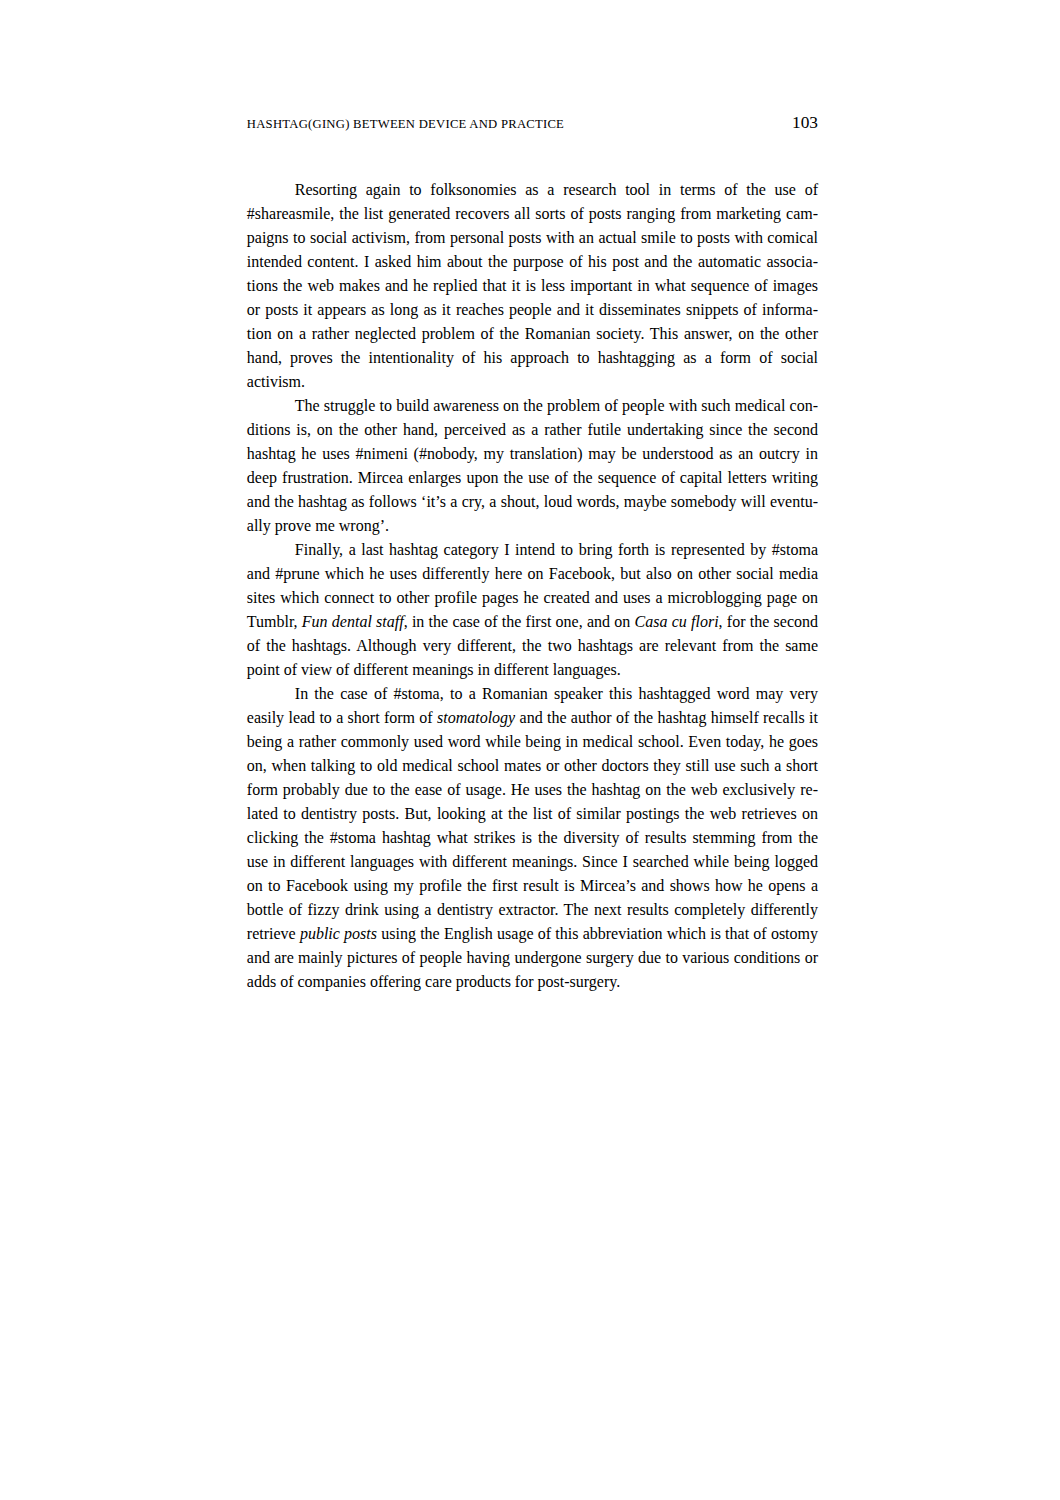Hashtag(ging) between device and practice 103
Resorting again to folksonomies as a research tool in terms of the use of #shareasmile, the list generated recovers all sorts of posts ranging from marketing campaigns to social activism, from personal posts with an actual smile to posts with comical intended content. I asked him about the purpose of his post and the automatic associations the web makes and he replied that it is less important in what sequence of images or posts it appears as long as it reaches people and it disseminates snippets of information on a rather neglected problem of the Romanian society. This answer, on the other hand, proves the intentionality of his approach to hashtagging as a form of social activism.
The struggle to build awareness on the problem of people with such medical conditions is, on the other hand, perceived as a rather futile undertaking since the second hashtag he uses #nimeni (#nobody, my translation) may be understood as an outcry in deep frustration. Mircea enlarges upon the use of the sequence of capital letters writing and the hashtag as follows ‘it’s a cry, a shout, loud words, maybe somebody will eventually prove me wrong’.
Finally, a last hashtag category I intend to bring forth is represented by #stoma and #prune which he uses differently here on Facebook, but also on other social media sites which connect to other profile pages he created and uses a microblogging page on Tumblr, Fun dental staff, in the case of the first one, and on Casa cu flori, for the second of the hashtags. Although very different, the two hashtags are relevant from the same point of view of different meanings in different languages.
In the case of #stoma, to a Romanian speaker this hashtagged word may very easily lead to a short form of stomatology and the author of the hashtag himself recalls it being a rather commonly used word while being in medical school. Even today, he goes on, when talking to old medical school mates or other doctors they still use such a short form probably due to the ease of usage. He uses the hashtag on the web exclusively related to dentistry posts. But, looking at the list of similar postings the web retrieves on clicking the #stoma hashtag what strikes is the diversity of results stemming from the use in different languages with different meanings. Since I searched while being logged on to Facebook using my profile the first result is Mircea’s and shows how he opens a bottle of fizzy drink using a dentistry extractor. The next results completely differently retrieve public posts using the English usage of this abbreviation which is that of ostomy and are mainly pictures of people having undergone surgery due to various conditions or adds of companies offering care products for post-surgery.